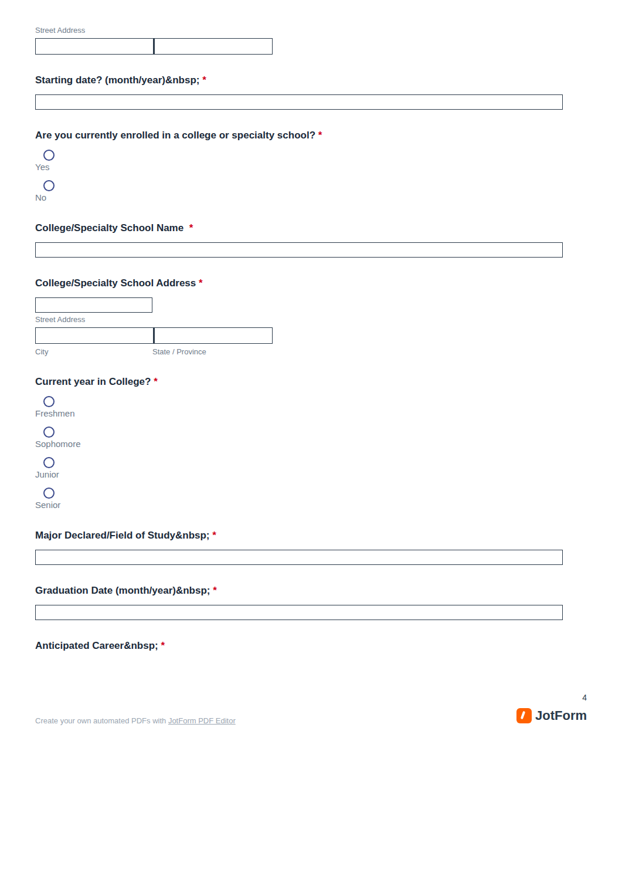Street Address
Starting date? (month/year)&nbsp; *
Are you currently enrolled in a college or specialty school? *
Yes
No
College/Specialty School Name *
College/Specialty School Address *
Street Address
City State / Province
Current year in College? *
Freshmen
Sophomore
Junior
Senior
Major Declared/Field of Study&nbsp; *
Graduation Date (month/year)&nbsp; *
Anticipated Career&nbsp; *
Create your own automated PDFs with JotForm PDF Editor
4
JotForm